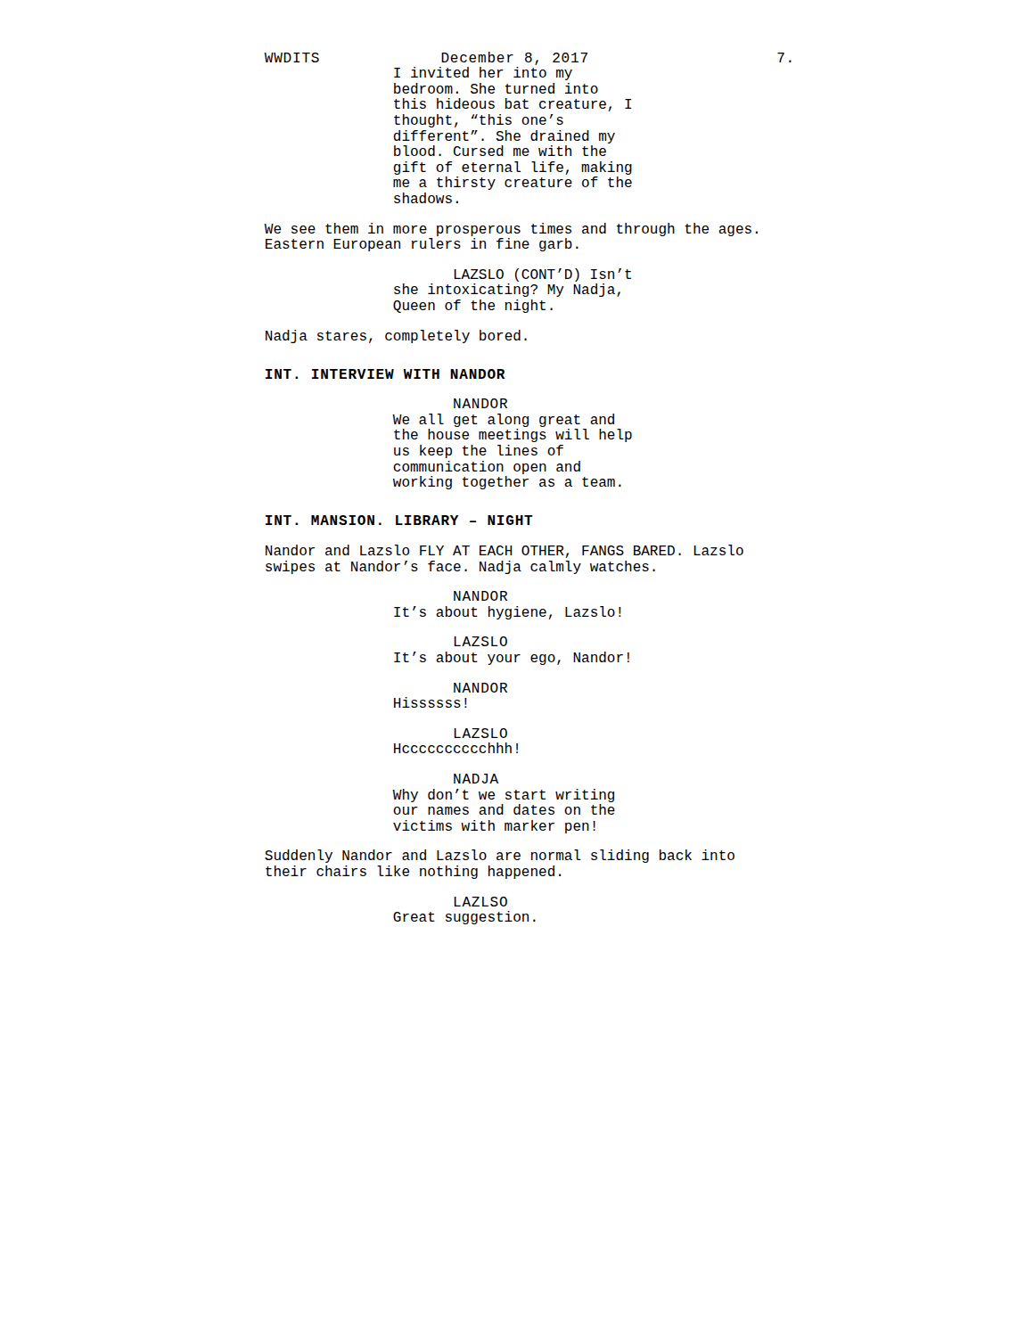WWDITS December 8, 2017 7.
I invited her into my bedroom. She turned into this hideous bat creature, I thought, “this one’s different”. She drained my blood. Cursed me with the gift of eternal life, making me a thirsty creature of the shadows.
We see them in more prosperous times and through the ages. Eastern European rulers in fine garb.
LAZSLO (CONT’D) Isn’t
she intoxicating? My Nadja, Queen of the night.
Nadja stares, completely bored.
INT. INTERVIEW WITH NANDOR
NANDOR
We all get along great and the house meetings will help us keep the lines of communication open and working together as a team.
INT. MANSION. LIBRARY – NIGHT
Nandor and Lazslo FLY AT EACH OTHER, FANGS BARED. Lazslo swipes at Nandor’s face. Nadja calmly watches.
NANDOR
It’s about hygiene, Lazslo!
LAZSLO
It’s about your ego, Nandor!
NANDOR
Hissssss!
LAZSLO
Hcccccccccchhh!
NADJA
Why don’t we start writing our names and dates on the victims with marker pen!
Suddenly Nandor and Lazslo are normal sliding back into their chairs like nothing happened.
LAZLSO
Great suggestion.